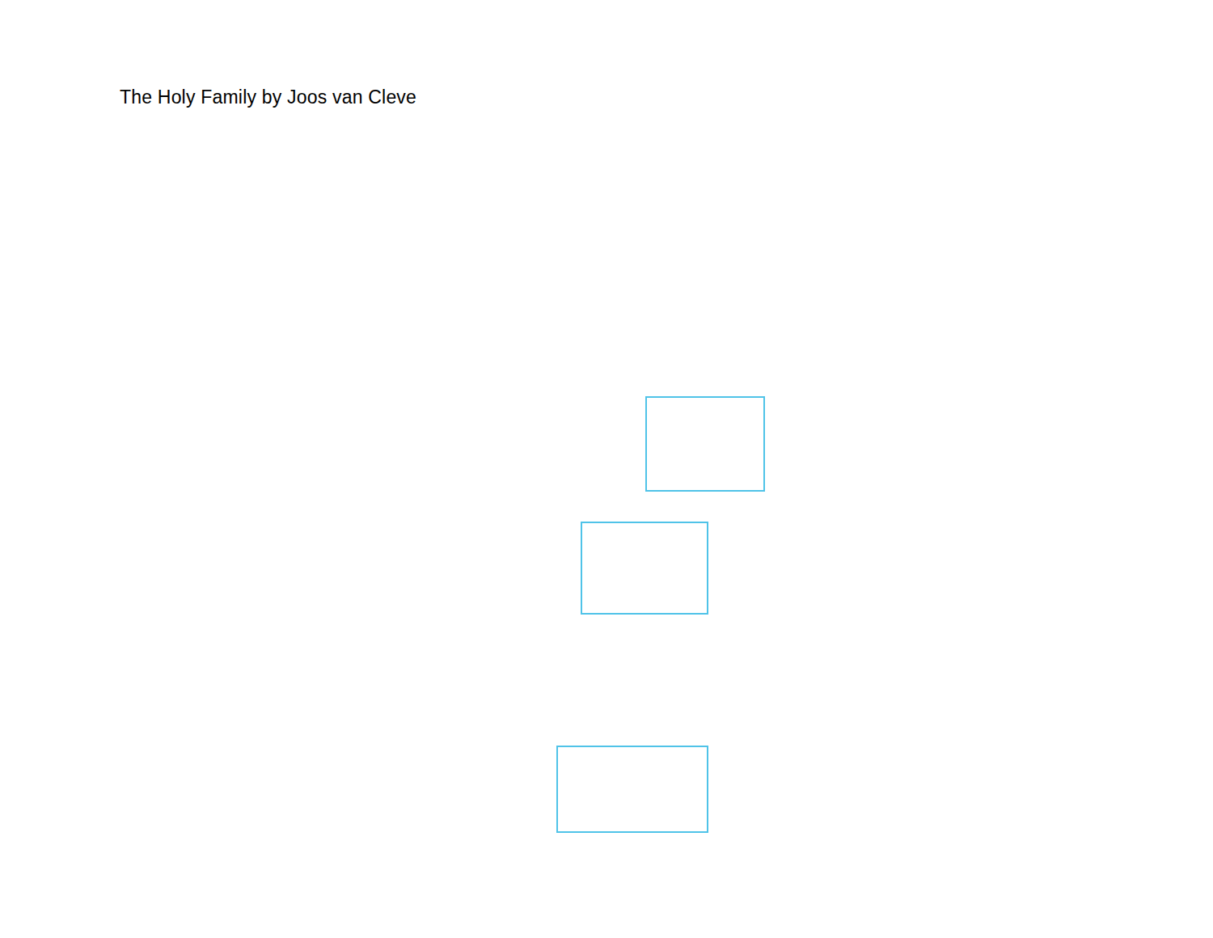The Holy Family by Joos van Cleve